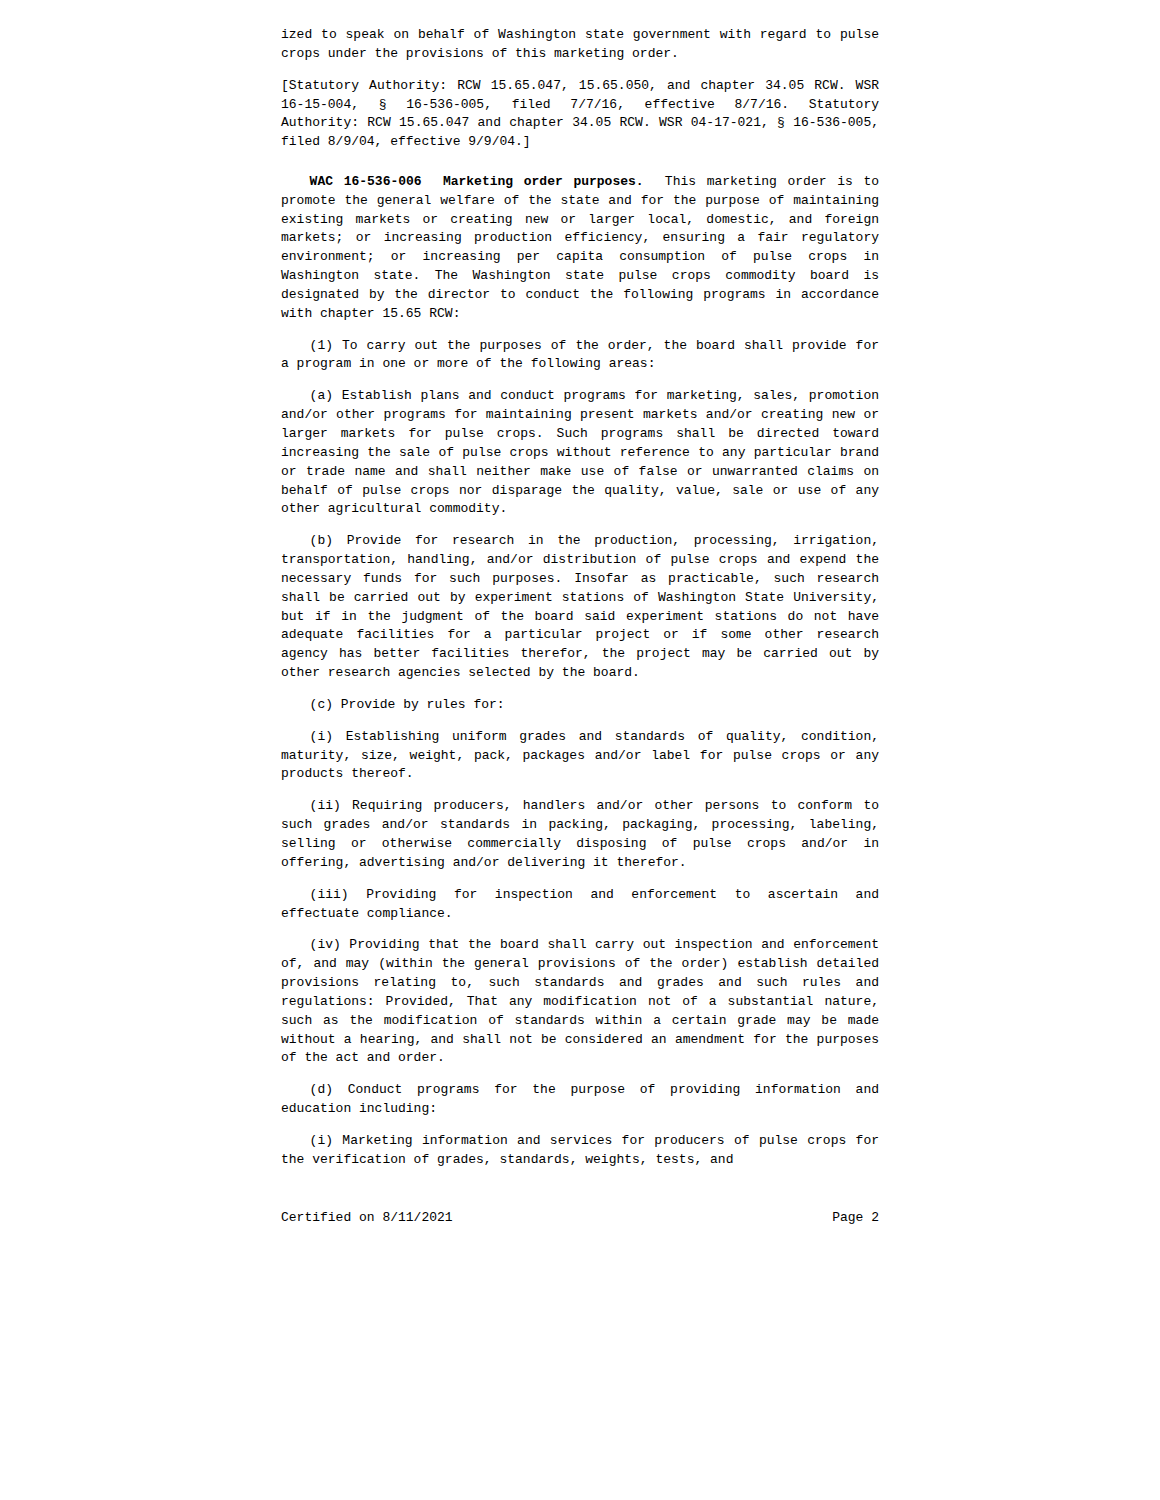ized to speak on behalf of Washington state government with regard to pulse crops under the provisions of this marketing order.
[Statutory Authority: RCW 15.65.047, 15.65.050, and chapter 34.05 RCW. WSR 16-15-004, § 16-536-005, filed 7/7/16, effective 8/7/16. Statutory Authority: RCW 15.65.047 and chapter 34.05 RCW. WSR 04-17-021, § 16-536-005, filed 8/9/04, effective 9/9/04.]
WAC 16-536-006 Marketing order purposes. This marketing order is to promote the general welfare of the state and for the purpose of maintaining existing markets or creating new or larger local, domestic, and foreign markets; or increasing production efficiency, ensuring a fair regulatory environment; or increasing per capita consumption of pulse crops in Washington state. The Washington state pulse crops commodity board is designated by the director to conduct the following programs in accordance with chapter 15.65 RCW:
(1) To carry out the purposes of the order, the board shall provide for a program in one or more of the following areas:
(a) Establish plans and conduct programs for marketing, sales, promotion and/or other programs for maintaining present markets and/or creating new or larger markets for pulse crops. Such programs shall be directed toward increasing the sale of pulse crops without reference to any particular brand or trade name and shall neither make use of false or unwarranted claims on behalf of pulse crops nor disparage the quality, value, sale or use of any other agricultural commodity.
(b) Provide for research in the production, processing, irrigation, transportation, handling, and/or distribution of pulse crops and expend the necessary funds for such purposes. Insofar as practicable, such research shall be carried out by experiment stations of Washington State University, but if in the judgment of the board said experiment stations do not have adequate facilities for a particular project or if some other research agency has better facilities therefor, the project may be carried out by other research agencies selected by the board.
(c) Provide by rules for:
(i) Establishing uniform grades and standards of quality, condition, maturity, size, weight, pack, packages and/or label for pulse crops or any products thereof.
(ii) Requiring producers, handlers and/or other persons to conform to such grades and/or standards in packing, packaging, processing, labeling, selling or otherwise commercially disposing of pulse crops and/or in offering, advertising and/or delivering it therefor.
(iii) Providing for inspection and enforcement to ascertain and effectuate compliance.
(iv) Providing that the board shall carry out inspection and enforcement of, and may (within the general provisions of the order) establish detailed provisions relating to, such standards and grades and such rules and regulations: Provided, That any modification not of a substantial nature, such as the modification of standards within a certain grade may be made without a hearing, and shall not be considered an amendment for the purposes of the act and order.
(d) Conduct programs for the purpose of providing information and education including:
(i) Marketing information and services for producers of pulse crops for the verification of grades, standards, weights, tests, and
Certified on 8/11/2021 Page 2